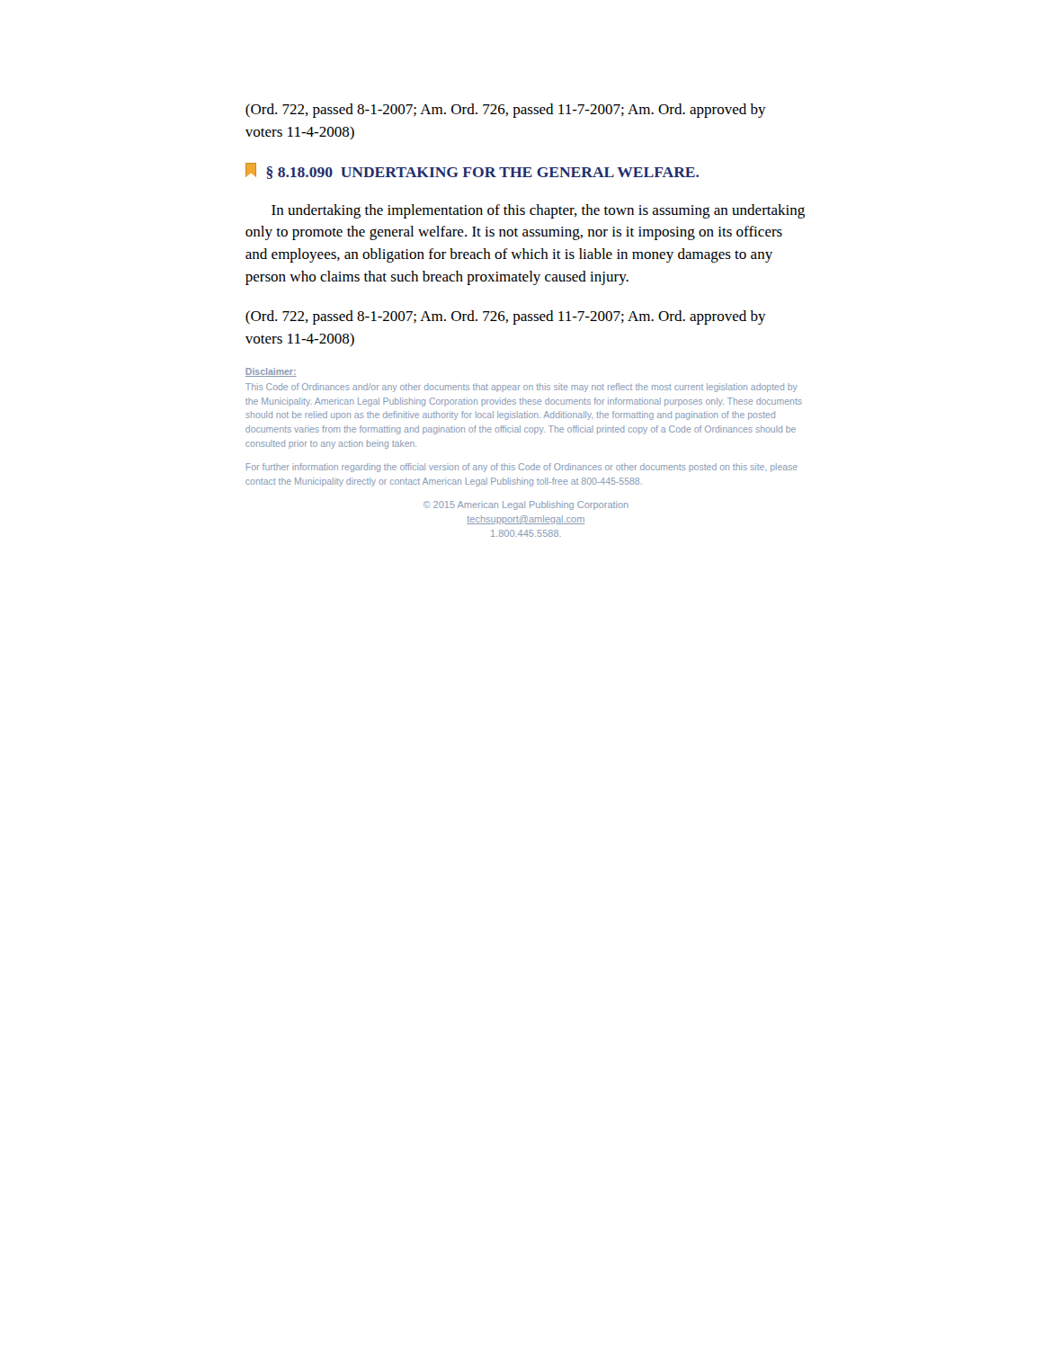(Ord. 722, passed 8-1-2007; Am. Ord. 726, passed 11-7-2007; Am. Ord. approved by voters 11-4-2008)
§ 8.18.090 UNDERTAKING FOR THE GENERAL WELFARE.
In undertaking the implementation of this chapter, the town is assuming an undertaking only to promote the general welfare. It is not assuming, nor is it imposing on its officers and employees, an obligation for breach of which it is liable in money damages to any person who claims that such breach proximately caused injury.
(Ord. 722, passed 8-1-2007; Am. Ord. 726, passed 11-7-2007; Am. Ord. approved by voters 11-4-2008)
Disclaimer:
This Code of Ordinances and/or any other documents that appear on this site may not reflect the most current legislation adopted by the Municipality. American Legal Publishing Corporation provides these documents for informational purposes only. These documents should not be relied upon as the definitive authority for local legislation. Additionally, the formatting and pagination of the posted documents varies from the formatting and pagination of the official copy. The official printed copy of a Code of Ordinances should be consulted prior to any action being taken.
For further information regarding the official version of any of this Code of Ordinances or other documents posted on this site, please contact the Municipality directly or contact American Legal Publishing toll-free at 800-445-5588.
© 2015 American Legal Publishing Corporation
techsupport@amlegal.com
1.800.445.5588.